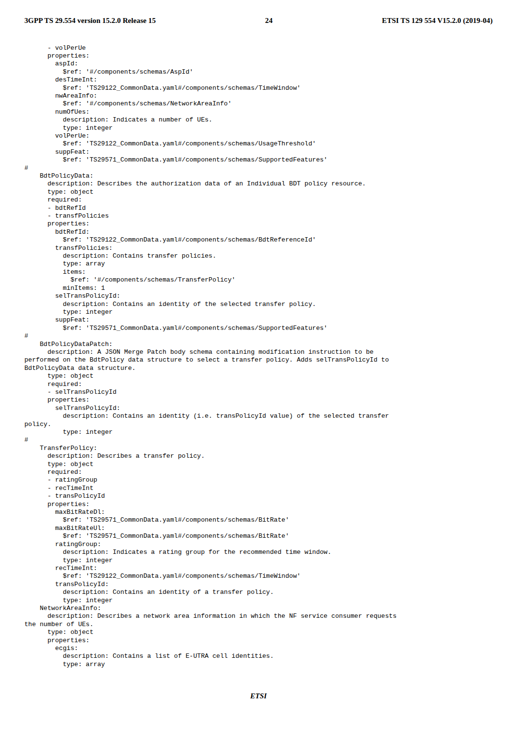3GPP TS 29.554 version 15.2.0 Release 15 24 ETSI TS 129 554 V15.2.0 (2019-04)
      - volPerUe
      properties:
        aspId:
          $ref: '#/components/schemas/AspId'
        desTimeInt:
          $ref: 'TS29122_CommonData.yaml#/components/schemas/TimeWindow'
        nwAreaInfo:
          $ref: '#/components/schemas/NetworkAreaInfo'
        numOfUes:
          description: Indicates a number of UEs.
          type: integer
        volPerUe:
          $ref: 'TS29122_CommonData.yaml#/components/schemas/UsageThreshold'
        suppFeat:
          $ref: 'TS29571_CommonData.yaml#/components/schemas/SupportedFeatures'
#
    BdtPolicyData:
      description: Describes the authorization data of an Individual BDT policy resource.
      type: object
      required:
      - bdtRefId
      - transfPolicies
      properties:
        bdtRefId:
          $ref: 'TS29122_CommonData.yaml#/components/schemas/BdtReferenceId'
        transfPolicies:
          description: Contains transfer policies.
          type: array
          items:
            $ref: '#/components/schemas/TransferPolicy'
          minItems: 1
        selTransPolicyId:
          description: Contains an identity of the selected transfer policy.
          type: integer
        suppFeat:
          $ref: 'TS29571_CommonData.yaml#/components/schemas/SupportedFeatures'
#
    BdtPolicyDataPatch:
      description: A JSON Merge Patch body schema containing modification instruction to be
performed on the BdtPolicy data structure to select a transfer policy. Adds selTransPolicyId to
BdtPolicyData data structure.
      type: object
      required:
      - selTransPolicyId
      properties:
        selTransPolicyId:
          description: Contains an identity (i.e. transPolicyId value) of the selected transfer
policy.
          type: integer
#
    TransferPolicy:
      description: Describes a transfer policy.
      type: object
      required:
      - ratingGroup
      - recTimeInt
      - transPolicyId
      properties:
        maxBitRateDl:
          $ref: 'TS29571_CommonData.yaml#/components/schemas/BitRate'
        maxBitRateUl:
          $ref: 'TS29571_CommonData.yaml#/components/schemas/BitRate'
        ratingGroup:
          description: Indicates a rating group for the recommended time window.
          type: integer
        recTimeInt:
          $ref: 'TS29122_CommonData.yaml#/components/schemas/TimeWindow'
        transPolicyId:
          description: Contains an identity of a transfer policy.
          type: integer
    NetworkAreaInfo:
      description: Describes a network area information in which the NF service consumer requests
the number of UEs.
      type: object
      properties:
        ecgis:
          description: Contains a list of E-UTRA cell identities.
          type: array
ETSI